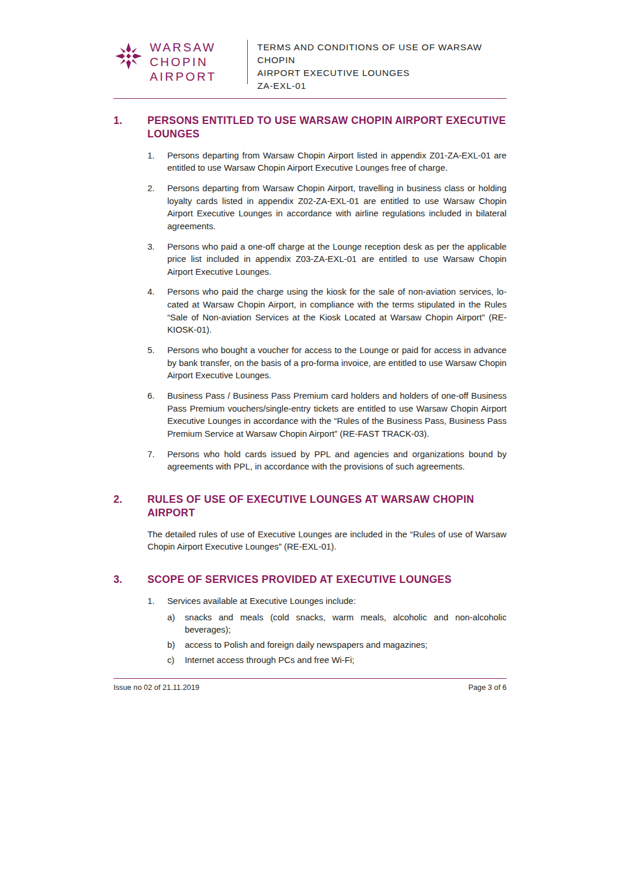WARSAW
CHOPIN
AIRPORT
Terms and conditions of use of Warsaw Chopin
Airport Executive Lounges
ZA-EXL-01
1. Persons entitled to use Warsaw Chopin Airport Executive Lounges
Persons departing from Warsaw Chopin Airport listed in appendix Z01-ZA-EXL-01 are entitled to use Warsaw Chopin Airport Executive Lounges free of charge.
Persons departing from Warsaw Chopin Airport, travelling in business class or holding loyalty cards listed in appendix Z02-ZA-EXL-01 are entitled to use Warsaw Chopin Airport Executive Lounges in accordance with airline regulations included in bilateral agreements.
Persons who paid a one-off charge at the Lounge reception desk as per the applicable price list included in appendix Z03-ZA-EXL-01 are entitled to use Warsaw Chopin Airport Executive Lounges.
Persons who paid the charge using the kiosk for the sale of non-aviation services, located at Warsaw Chopin Airport, in compliance with the terms stipulated in the Rules “Sale of Non-aviation Services at the Kiosk Located at Warsaw Chopin Airport” (RE-KIOSK-01).
Persons who bought a voucher for access to the Lounge or paid for access in advance by bank transfer, on the basis of a pro-forma invoice, are entitled to use Warsaw Chopin Airport Executive Lounges.
Business Pass / Business Pass Premium card holders and holders of one-off Business Pass Premium vouchers/single-entry tickets are entitled to use Warsaw Chopin Airport Executive Lounges in accordance with the “Rules of the Business Pass, Business Pass Premium Service at Warsaw Chopin Airport” (RE-FAST TRACK-03).
Persons who hold cards issued by PPL and agencies and organizations bound by agreements with PPL, in accordance with the provisions of such agreements.
2. Rules of use of Executive Lounges at Warsaw Chopin Airport
The detailed rules of use of Executive Lounges are included in the “Rules of use of Warsaw Chopin Airport Executive Lounges” (RE-EXL-01).
3. Scope of services provided at Executive Lounges
Services available at Executive Lounges include:
snacks and meals (cold snacks, warm meals, alcoholic and non-alcoholic beverages);
access to Polish and foreign daily newspapers and magazines;
Internet access through PCs and free Wi-Fi;
Issue no 02 of 21.11.2019 Page 3 of 6